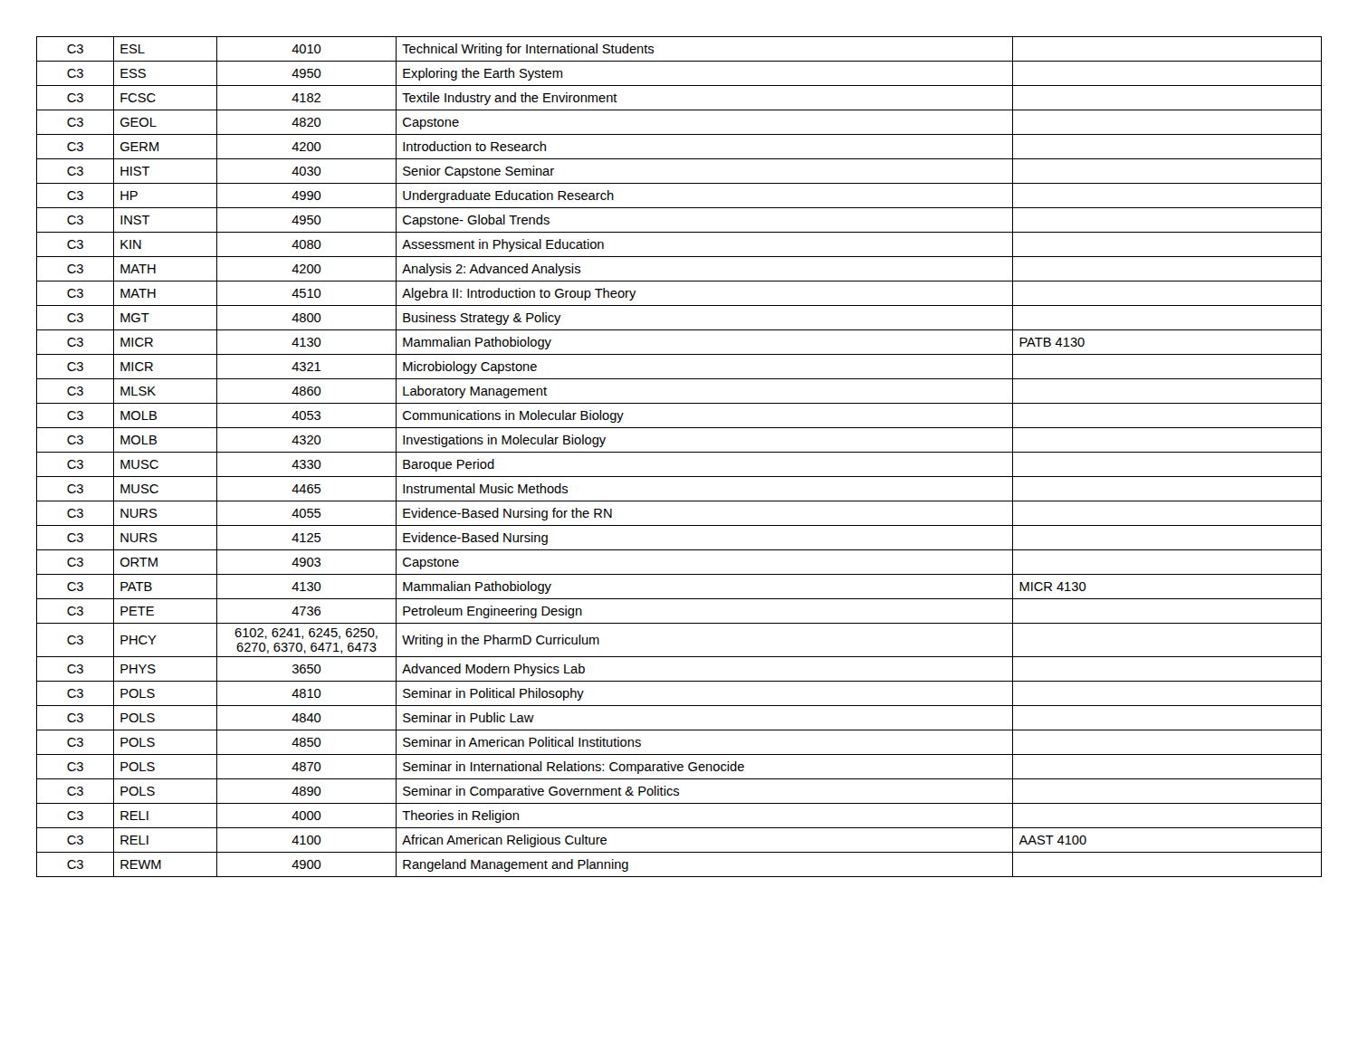| C3 | ESL | 4010 | Technical Writing for International Students | |
| C3 | ESS | 4950 | Exploring the Earth System | |
| C3 | FCSC | 4182 | Textile Industry and the Environment | |
| C3 | GEOL | 4820 | Capstone | |
| C3 | GERM | 4200 | Introduction to Research | |
| C3 | HIST | 4030 | Senior Capstone Seminar | |
| C3 | HP | 4990 | Undergraduate Education Research | |
| C3 | INST | 4950 | Capstone- Global Trends | |
| C3 | KIN | 4080 | Assessment in Physical Education | |
| C3 | MATH | 4200 | Analysis 2: Advanced Analysis | |
| C3 | MATH | 4510 | Algebra II: Introduction to Group Theory | |
| C3 | MGT | 4800 | Business Strategy & Policy | |
| C3 | MICR | 4130 | Mammalian Pathobiology | PATB 4130 |
| C3 | MICR | 4321 | Microbiology Capstone | |
| C3 | MLSK | 4860 | Laboratory Management | |
| C3 | MOLB | 4053 | Communications in Molecular Biology | |
| C3 | MOLB | 4320 | Investigations in Molecular Biology | |
| C3 | MUSC | 4330 | Baroque Period | |
| C3 | MUSC | 4465 | Instrumental Music Methods | |
| C3 | NURS | 4055 | Evidence-Based Nursing for the RN | |
| C3 | NURS | 4125 | Evidence-Based Nursing | |
| C3 | ORTM | 4903 | Capstone | |
| C3 | PATB | 4130 | Mammalian Pathobiology | MICR 4130 |
| C3 | PETE | 4736 | Petroleum Engineering Design | |
| C3 | PHCY | 6102, 6241, 6245, 6250, 6270, 6370, 6471, 6473 | Writing in the PharmD Curriculum | |
| C3 | PHYS | 3650 | Advanced Modern Physics Lab | |
| C3 | POLS | 4810 | Seminar in Political Philosophy | |
| C3 | POLS | 4840 | Seminar in Public Law | |
| C3 | POLS | 4850 | Seminar in American Political Institutions | |
| C3 | POLS | 4870 | Seminar in International Relations: Comparative Genocide | |
| C3 | POLS | 4890 | Seminar in Comparative Government & Politics | |
| C3 | RELI | 4000 | Theories in Religion | |
| C3 | RELI | 4100 | African American Religious Culture | AAST 4100 |
| C3 | REWM | 4900 | Rangeland Management and Planning | |